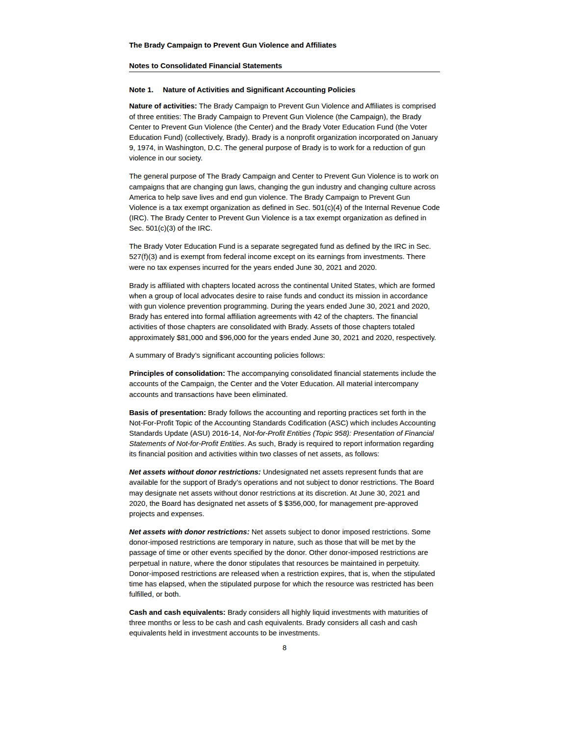The Brady Campaign to Prevent Gun Violence and Affiliates
Notes to Consolidated Financial Statements
Note 1. Nature of Activities and Significant Accounting Policies
Nature of activities: The Brady Campaign to Prevent Gun Violence and Affiliates is comprised of three entities: The Brady Campaign to Prevent Gun Violence (the Campaign), the Brady Center to Prevent Gun Violence (the Center) and the Brady Voter Education Fund (the Voter Education Fund) (collectively, Brady). Brady is a nonprofit organization incorporated on January 9, 1974, in Washington, D.C. The general purpose of Brady is to work for a reduction of gun violence in our society.
The general purpose of The Brady Campaign and Center to Prevent Gun Violence is to work on campaigns that are changing gun laws, changing the gun industry and changing culture across America to help save lives and end gun violence. The Brady Campaign to Prevent Gun Violence is a tax exempt organization as defined in Sec. 501(c)(4) of the Internal Revenue Code (IRC). The Brady Center to Prevent Gun Violence is a tax exempt organization as defined in Sec. 501(c)(3) of the IRC.
The Brady Voter Education Fund is a separate segregated fund as defined by the IRC in Sec. 527(f)(3) and is exempt from federal income except on its earnings from investments. There were no tax expenses incurred for the years ended June 30, 2021 and 2020.
Brady is affiliated with chapters located across the continental United States, which are formed when a group of local advocates desire to raise funds and conduct its mission in accordance with gun violence prevention programming. During the years ended June 30, 2021 and 2020, Brady has entered into formal affiliation agreements with 42 of the chapters. The financial activities of those chapters are consolidated with Brady. Assets of those chapters totaled approximately $81,000 and $96,000 for the years ended June 30, 2021 and 2020, respectively.
A summary of Brady’s significant accounting policies follows:
Principles of consolidation: The accompanying consolidated financial statements include the accounts of the Campaign, the Center and the Voter Education. All material intercompany accounts and transactions have been eliminated.
Basis of presentation: Brady follows the accounting and reporting practices set forth in the Not-For-Profit Topic of the Accounting Standards Codification (ASC) which includes Accounting Standards Update (ASU) 2016-14, Not-for-Profit Entities (Topic 958): Presentation of Financial Statements of Not-for-Profit Entities. As such, Brady is required to report information regarding its financial position and activities within two classes of net assets, as follows:
Net assets without donor restrictions: Undesignated net assets represent funds that are available for the support of Brady’s operations and not subject to donor restrictions. The Board may designate net assets without donor restrictions at its discretion. At June 30, 2021 and 2020, the Board has designated net assets of $ $356,000, for management pre-approved projects and expenses.
Net assets with donor restrictions: Net assets subject to donor imposed restrictions. Some donor-imposed restrictions are temporary in nature, such as those that will be met by the passage of time or other events specified by the donor. Other donor-imposed restrictions are perpetual in nature, where the donor stipulates that resources be maintained in perpetuity. Donor-imposed restrictions are released when a restriction expires, that is, when the stipulated time has elapsed, when the stipulated purpose for which the resource was restricted has been fulfilled, or both.
Cash and cash equivalents: Brady considers all highly liquid investments with maturities of three months or less to be cash and cash equivalents. Brady considers all cash and cash equivalents held in investment accounts to be investments.
8